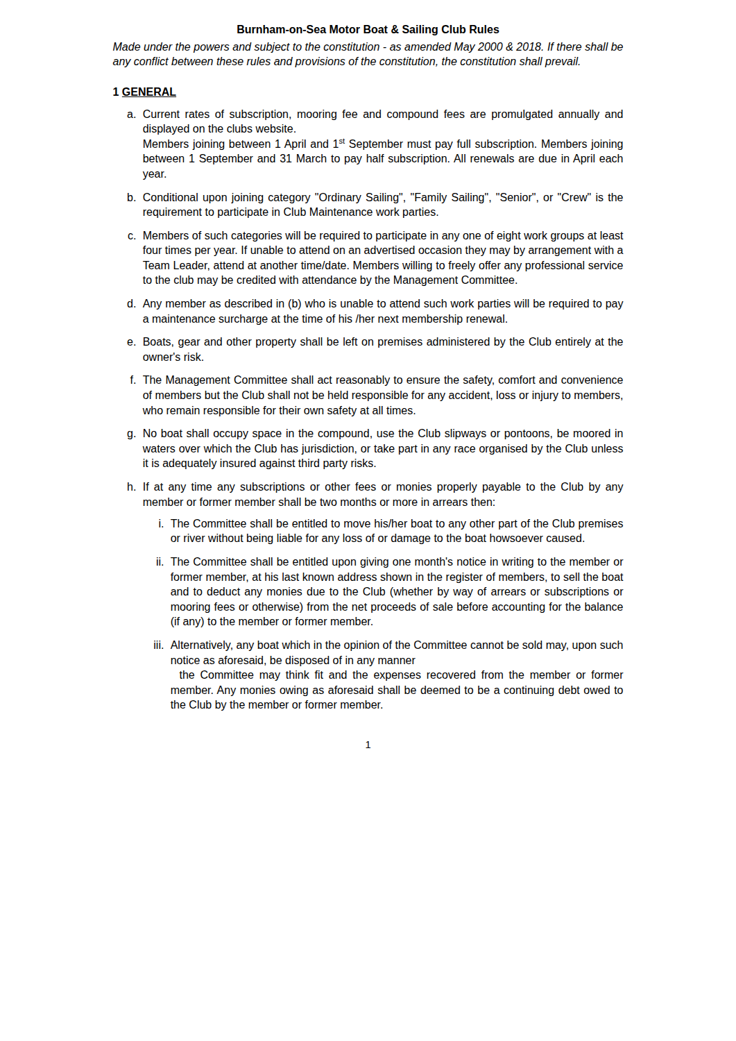Burnham-on-Sea Motor Boat & Sailing Club Rules
Made under the powers and subject to the constitution - as amended May 2000 & 2018. If there shall be any conflict between these rules and provisions of the constitution, the constitution shall prevail.
1 GENERAL
Current rates of subscription, mooring fee and compound fees are promulgated annually and displayed on the clubs website.
Members joining between 1 April and 1st September must pay full subscription. Members joining between 1 September and 31 March to pay half subscription. All renewals are due in April each year.
Conditional upon joining category "Ordinary Sailing", "Family Sailing", "Senior", or "Crew" is the requirement to participate in Club Maintenance work parties.
Members of such categories will be required to participate in any one of eight work groups at least four times per year. If unable to attend on an advertised occasion they may by arrangement with a Team Leader, attend at another time/date. Members willing to freely offer any professional service to the club may be credited with attendance by the Management Committee.
Any member as described in (b) who is unable to attend such work parties will be required to pay a maintenance surcharge at the time of his /her next membership renewal.
Boats, gear and other property shall be left on premises administered by the Club entirely at the owner's risk.
The Management Committee shall act reasonably to ensure the safety, comfort and convenience of members but the Club shall not be held responsible for any accident, loss or injury to members, who remain responsible for their own safety at all times.
No boat shall occupy space in the compound, use the Club slipways or pontoons, be moored in waters over which the Club has jurisdiction, or take part in any race organised by the Club unless it is adequately insured against third party risks.
If at any time any subscriptions or other fees or monies properly payable to the Club by any member or former member shall be two months or more in arrears then:
The Committee shall be entitled to move his/her boat to any other part of the Club premises or river without being liable for any loss of or damage to the boat howsoever caused.
The Committee shall be entitled upon giving one month's notice in writing to the member or former member, at his last known address shown in the register of members, to sell the boat and to deduct any monies due to the Club (whether by way of arrears or subscriptions or mooring fees or otherwise) from the net proceeds of sale before accounting for the balance (if any) to the member or former member.
Alternatively, any boat which in the opinion of the Committee cannot be sold may, upon such notice as aforesaid, be disposed of in any manner the Committee may think fit and the expenses recovered from the member or former member. Any monies owing as aforesaid shall be deemed to be a continuing debt owed to the Club by the member or former member.
1